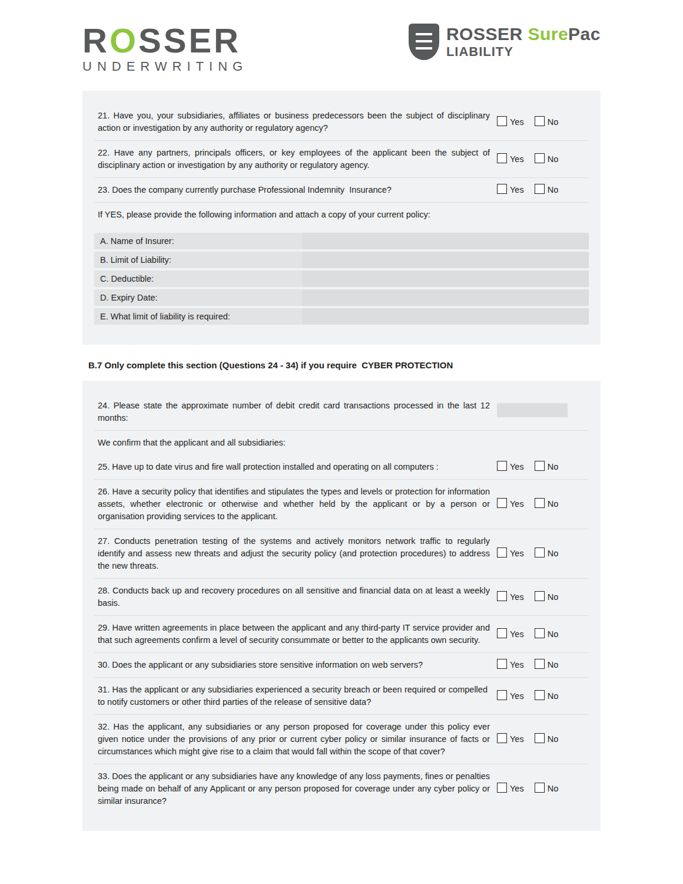ROSSER
UNDERWRITING
ROSSER Sure Pac
LIABILITY
| 21. Have you, your subsidiaries, affiliates or business predecessors been the subject of disciplinary action or investigation by any authority or regulatory agency? | Yes No |
| 22. Have any partners, principals officers, or key employees of the applicant been the subject of disciplinary action or investigation by any authority or regulatory agency. | Yes No |
| 23. Does the company currently purchase Professional Indemnity Insurance? | Yes No |
| If YES, please provide the following information and attach a copy of your current policy: |
| A. Name of Insurer: | |
| B. Limit of Liability: | |
| C. Deductible: | |
| D. Expiry Date: | |
| E. What limit of liability is required: | |
B.7 Only complete this section (Questions 24 - 34) if you require CYBER PROTECTION
| 24. Please state the approximate number of debit credit card transactions processed in the last 12 months: | |
| We confirm that the applicant and all subsidiaries: |
| 25. Have up to date virus and fire wall protection installed and operating on all computers : | Yes No |
| 26. Have a security policy that identifies and stipulates the types and levels or protection for information assets, whether electronic or otherwise and whether held by the applicant or by a person or organisation providing services to the applicant. | Yes No |
| 27. Conducts penetration testing of the systems and actively monitors network traffic to regularly identify and assess new threats and adjust the security policy (and protection procedures) to address the new threats. | Yes No |
| 28. Conducts back up and recovery procedures on all sensitive and financial data on at least a weekly basis. | Yes No |
| 29. Have written agreements in place between the applicant and any third-party IT service provider and that such agreements confirm a level of security consummate or better to the applicants own security. | Yes No |
| 30. Does the applicant or any subsidiaries store sensitive information on web servers? | Yes No |
| 31. Has the applicant or any subsidiaries experienced a security breach or been required or compelled to notify customers or other third parties of the release of sensitive data? | Yes No |
| 32. Has the applicant, any subsidiaries or any person proposed for coverage under this policy ever given notice under the provisions of any prior or current cyber policy or similar insurance of facts or circumstances which might give rise to a claim that would fall within the scope of that cover? | Yes No |
| 33. Does the applicant or any subsidiaries have any knowledge of any loss payments, fines or penalties being made on behalf of any Applicant or any person proposed for coverage under any cyber policy or similar insurance? | Yes No |